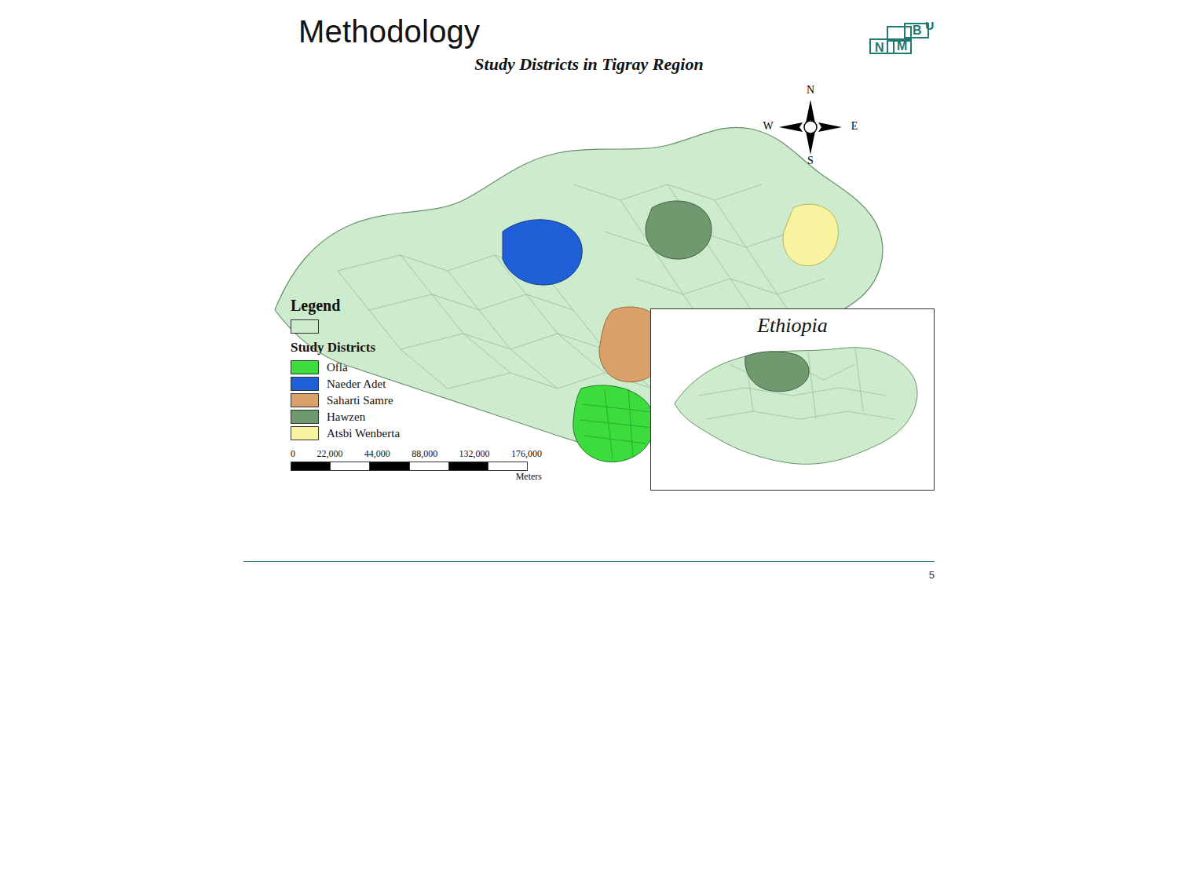Methodology
B U M N
Study Districts in Tigray Region
N S W E
Legend
Study Districts
Ofla
Naeder Adet
Saharti Samre
Hawzen
Atsbi Wenberta
022,00044,00088,000132,000176,000
Meters
Ethiopia
5